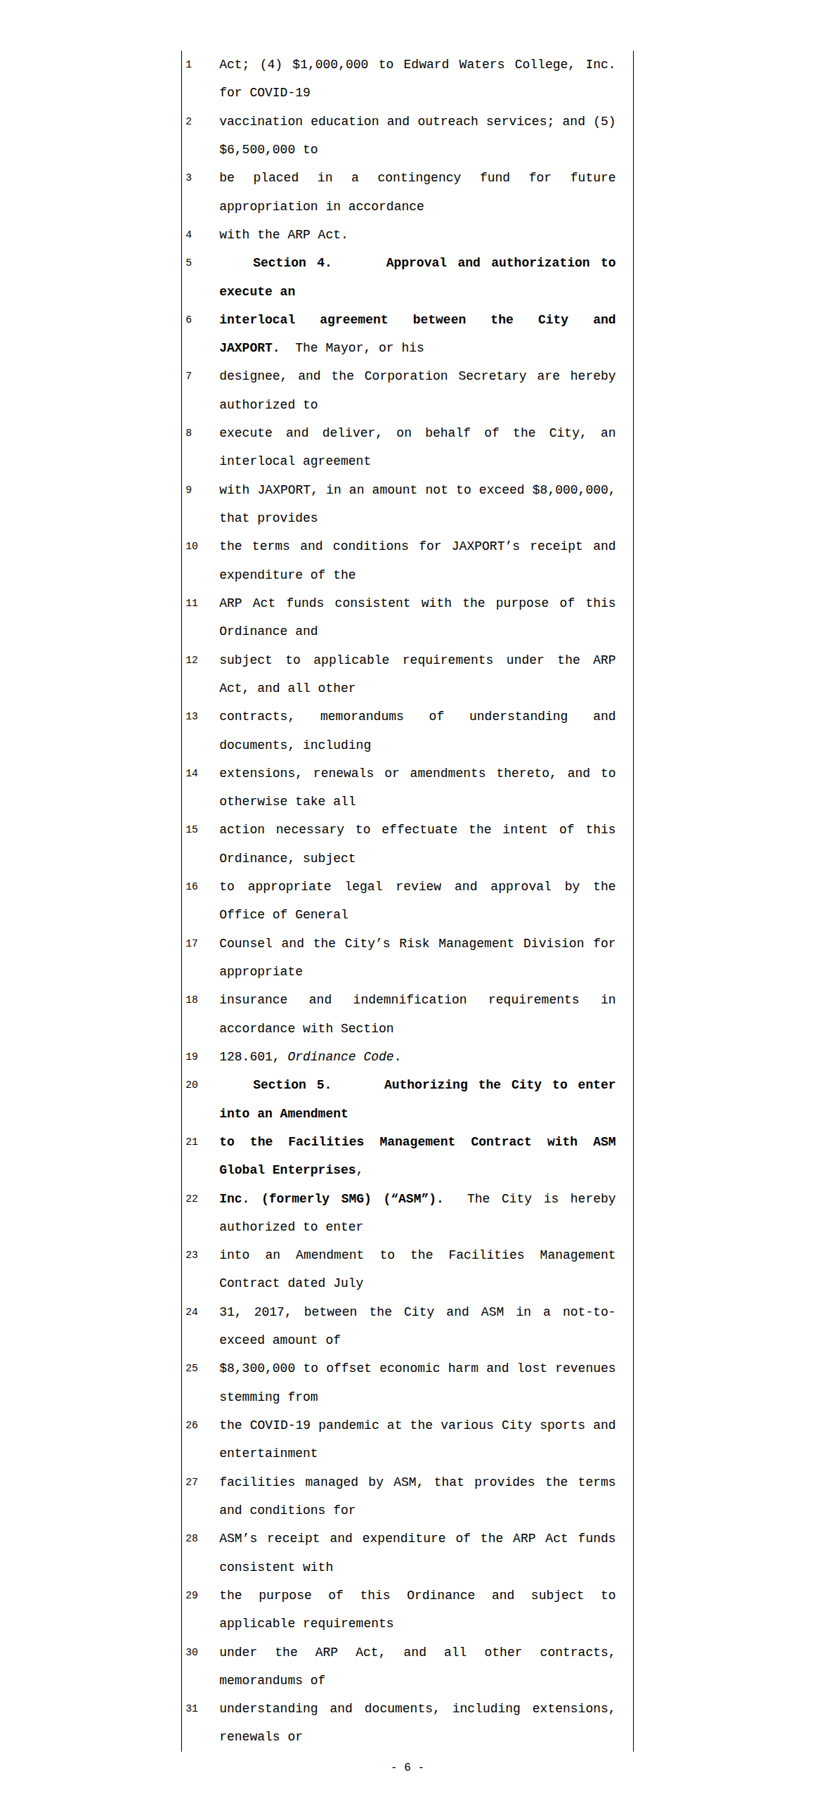Act; (4) $1,000,000 to Edward Waters College, Inc. for COVID-19
vaccination education and outreach services; and (5) $6,500,000 to
be placed in a contingency fund for future appropriation in accordance
with the ARP Act.
Section 4. Approval and authorization to execute an
interlocal agreement between the City and JAXPORT. The Mayor, or his
designee, and the Corporation Secretary are hereby authorized to
execute and deliver, on behalf of the City, an interlocal agreement
with JAXPORT, in an amount not to exceed $8,000,000, that provides
the terms and conditions for JAXPORT’s receipt and expenditure of the
ARP Act funds consistent with the purpose of this Ordinance and
subject to applicable requirements under the ARP Act, and all other
contracts, memorandums of understanding and documents, including
extensions, renewals or amendments thereto, and to otherwise take all
action necessary to effectuate the intent of this Ordinance, subject
to appropriate legal review and approval by the Office of General
Counsel and the City’s Risk Management Division for appropriate
insurance and indemnification requirements in accordance with Section
128.601, Ordinance Code.
Section 5. Authorizing the City to enter into an Amendment
to the Facilities Management Contract with ASM Global Enterprises,
Inc. (formerly SMG) (“ASM”). The City is hereby authorized to enter
into an Amendment to the Facilities Management Contract dated July
31, 2017, between the City and ASM in a not-to-exceed amount of
$8,300,000 to offset economic harm and lost revenues stemming from
the COVID-19 pandemic at the various City sports and entertainment
facilities managed by ASM, that provides the terms and conditions for
ASM’s receipt and expenditure of the ARP Act funds consistent with
the purpose of this Ordinance and subject to applicable requirements
under the ARP Act, and all other contracts, memorandums of
understanding and documents, including extensions, renewals or
- 6 -